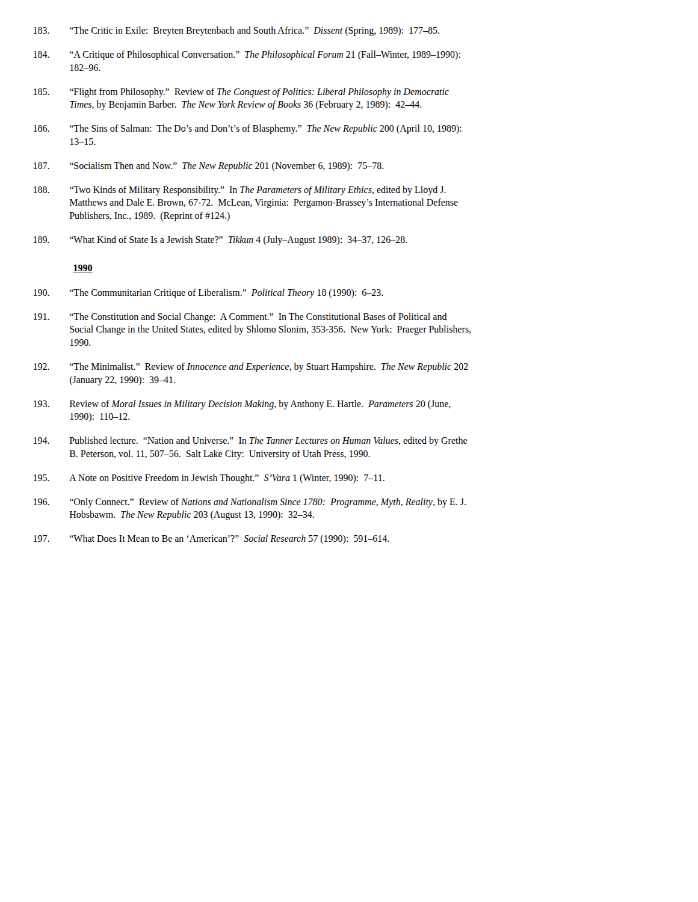183. “The Critic in Exile: Breyten Breytenbach and South Africa.” Dissent (Spring, 1989): 177–85.
184. “A Critique of Philosophical Conversation.” The Philosophical Forum 21 (Fall–Winter, 1989–1990): 182–96.
185. “Flight from Philosophy.” Review of The Conquest of Politics: Liberal Philosophy in Democratic Times, by Benjamin Barber. The New York Review of Books 36 (February 2, 1989): 42–44.
186. “The Sins of Salman: The Do’s and Don’t’s of Blasphemy.” The New Republic 200 (April 10, 1989): 13–15.
187. “Socialism Then and Now.” The New Republic 201 (November 6, 1989): 75–78.
188. “Two Kinds of Military Responsibility.” In The Parameters of Military Ethics, edited by Lloyd J. Matthews and Dale E. Brown, 67-72. McLean, Virginia: Pergamon-Brassey’s International Defense Publishers, Inc., 1989. (Reprint of #124.)
189. “What Kind of State Is a Jewish State?” Tikkun 4 (July–August 1989): 34–37, 126–28.
1990
190. “The Communitarian Critique of Liberalism.” Political Theory 18 (1990): 6–23.
191. “The Constitution and Social Change: A Comment.” In The Constitutional Bases of Political and Social Change in the United States, edited by Shlomo Slonim, 353-356. New York: Praeger Publishers, 1990.
192. “The Minimalist.” Review of Innocence and Experience, by Stuart Hampshire. The New Republic 202 (January 22, 1990): 39–41.
193. Review of Moral Issues in Military Decision Making, by Anthony E. Hartle. Parameters 20 (June, 1990): 110–12.
194. Published lecture. “Nation and Universe.” In The Tanner Lectures on Human Values, edited by Grethe B. Peterson, vol. 11, 507–56. Salt Lake City: University of Utah Press, 1990.
195. A Note on Positive Freedom in Jewish Thought.” S’Vara 1 (Winter, 1990): 7–11.
196. “Only Connect.” Review of Nations and Nationalism Since 1780: Programme, Myth, Reality, by E. J. Hobsbawm. The New Republic 203 (August 13, 1990): 32–34.
197. “What Does It Mean to Be an ‘American’?” Social Research 57 (1990): 591–614.